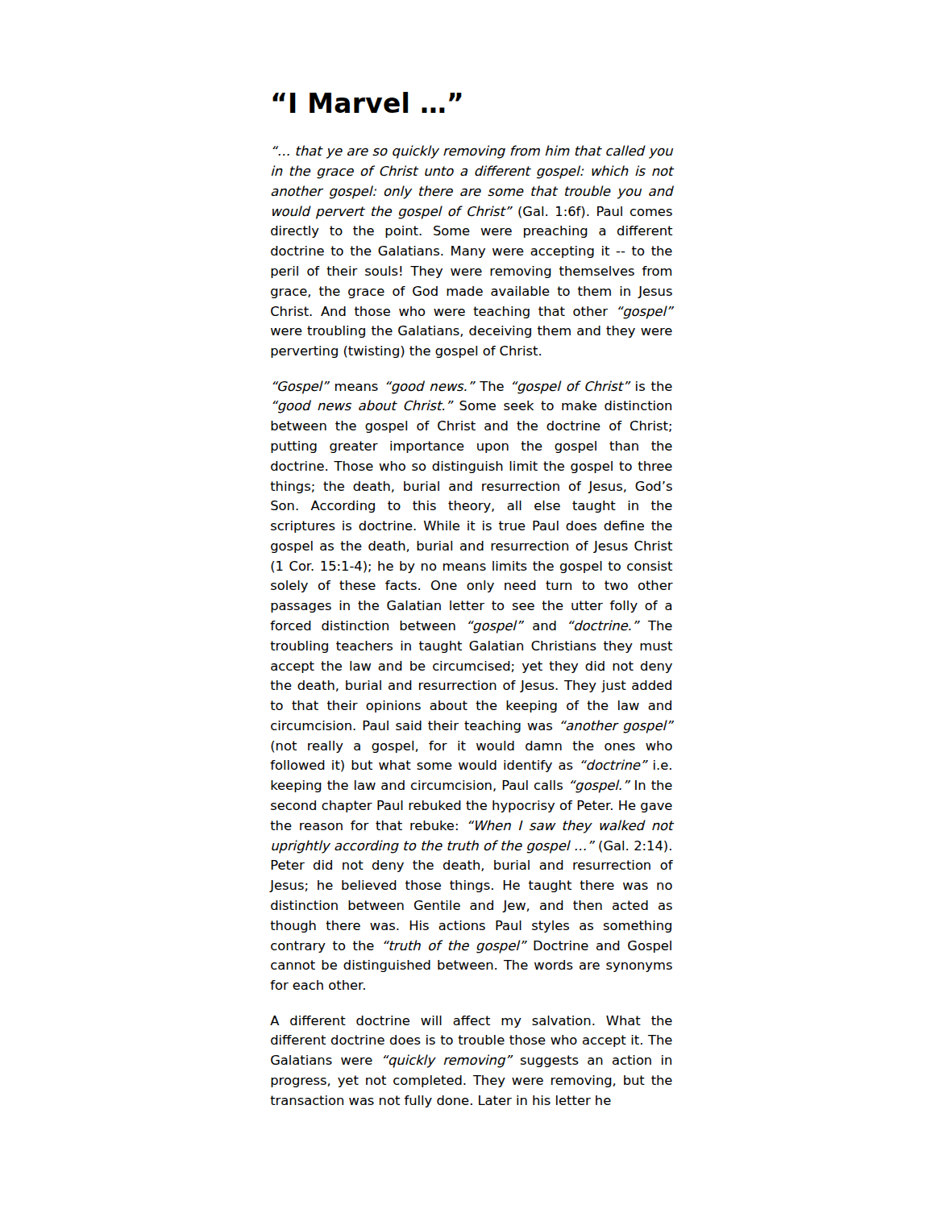“I Marvel …”
“… that ye are so quickly removing from him that called you in the grace of Christ unto a different gospel: which is not another gospel: only there are some that trouble you and would pervert the gospel of Christ” (Gal. 1:6f). Paul comes directly to the point. Some were preaching a different doctrine to the Galatians. Many were accepting it -- to the peril of their souls! They were removing themselves from grace, the grace of God made available to them in Jesus Christ. And those who were teaching that other “gospel” were troubling the Galatians, deceiving them and they were perverting (twisting) the gospel of Christ.
“Gospel” means “good news.” The “gospel of Christ” is the “good news about Christ.” Some seek to make distinction between the gospel of Christ and the doctrine of Christ; putting greater importance upon the gospel than the doctrine. Those who so distinguish limit the gospel to three things; the death, burial and resurrection of Jesus, God’s Son. According to this theory, all else taught in the scriptures is doctrine. While it is true Paul does define the gospel as the death, burial and resurrection of Jesus Christ (1 Cor. 15:1-4); he by no means limits the gospel to consist solely of these facts. One only need turn to two other passages in the Galatian letter to see the utter folly of a forced distinction between “gospel” and “doctrine.” The troubling teachers in taught Galatian Christians they must accept the law and be circumcised; yet they did not deny the death, burial and resurrection of Jesus. They just added to that their opinions about the keeping of the law and circumcision. Paul said their teaching was “another gospel” (not really a gospel, for it would damn the ones who followed it) but what some would identify as “doctrine” i.e. keeping the law and circumcision, Paul calls “gospel.” In the second chapter Paul rebuked the hypocrisy of Peter. He gave the reason for that rebuke: “When I saw they walked not uprightly according to the truth of the gospel …” (Gal. 2:14). Peter did not deny the death, burial and resurrection of Jesus; he believed those things. He taught there was no distinction between Gentile and Jew, and then acted as though there was. His actions Paul styles as something contrary to the “truth of the gospel” Doctrine and Gospel cannot be distinguished between. The words are synonyms for each other.
A different doctrine will affect my salvation. What the different doctrine does is to trouble those who accept it. The Galatians were “quickly removing” suggests an action in progress, yet not completed. They were removing, but the transaction was not fully done. Later in his letter he